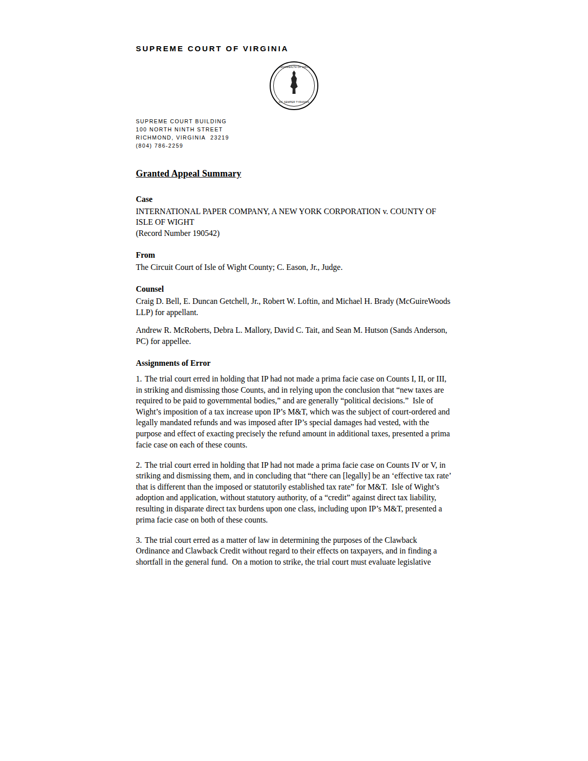Supreme Court of Virginia
Commonwealth of Virginia
Sic Semper Tyrannis
Supreme Court Building
100 North Ninth Street
Richmond, Virginia 23219
(804) 786-2259
Granted Appeal Summary
Case
INTERNATIONAL PAPER COMPANY, A NEW YORK CORPORATION v. COUNTY OF ISLE OF WIGHT
(Record Number 190542)
From
The Circuit Court of Isle of Wight County; C. Eason, Jr., Judge.
Counsel
Craig D. Bell, E. Duncan Getchell, Jr., Robert W. Loftin, and Michael H. Brady (McGuireWoods LLP) for appellant.
Andrew R. McRoberts, Debra L. Mallory, David C. Tait, and Sean M. Hutson (Sands Anderson, PC) for appellee.
Assignments of Error
1. The trial court erred in holding that IP had not made a prima facie case on Counts I, II, or III, in striking and dismissing those Counts, and in relying upon the conclusion that “new taxes are required to be paid to governmental bodies,” and are generally “political decisions.” Isle of Wight’s imposition of a tax increase upon IP’s M&T, which was the subject of court-ordered and legally mandated refunds and was imposed after IP’s special damages had vested, with the purpose and effect of exacting precisely the refund amount in additional taxes, presented a prima facie case on each of these counts.
2. The trial court erred in holding that IP had not made a prima facie case on Counts IV or V, in striking and dismissing them, and in concluding that “there can [legally] be an ‘effective tax rate’ that is different than the imposed or statutorily established tax rate” for M&T. Isle of Wight’s adoption and application, without statutory authority, of a “credit” against direct tax liability, resulting in disparate direct tax burdens upon one class, including upon IP’s M&T, presented a prima facie case on both of these counts.
3. The trial court erred as a matter of law in determining the purposes of the Clawback Ordinance and Clawback Credit without regard to their effects on taxpayers, and in finding a shortfall in the general fund. On a motion to strike, the trial court must evaluate legislative